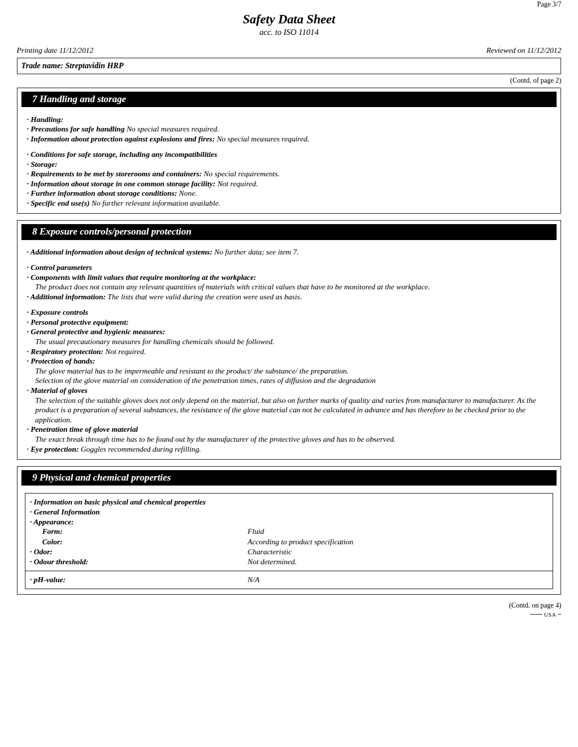Page 3/7
Safety Data Sheet
acc. to ISO 11014
Printing date 11/12/2012 Reviewed on 11/12/2012
Trade name: Streptavidin HRP
(Contd. of page 2)
7 Handling and storage
· Handling:
· Precautions for safe handling No special measures required.
· Information about protection against explosions and fires: No special measures required.
· Conditions for safe storage, including any incompatibilities
· Storage:
· Requirements to be met by storerooms and containers: No special requirements.
· Information about storage in one common storage facility: Not required.
· Further information about storage conditions: None.
· Specific end use(s) No further relevant information available.
8 Exposure controls/personal protection
· Additional information about design of technical systems: No further data; see item 7.
· Control parameters
· Components with limit values that require monitoring at the workplace:
The product does not contain any relevant quantities of materials with critical values that have to be monitored at the workplace.
· Additional information: The lists that were valid during the creation were used as basis.
· Exposure controls
· Personal protective equipment:
· General protective and hygienic measures:
The usual precautionary measures for handling chemicals should be followed.
· Respiratory protection: Not required.
· Protection of hands:
The glove material has to be impermeable and resistant to the product/ the substance/ the preparation.
Selection of the glove material on consideration of the penetration times, rates of diffusion and the degradation
· Material of gloves
The selection of the suitable gloves does not only depend on the material, but also on further marks of quality and varies from manufacturer to manufacturer. As the product is a preparation of several substances, the resistance of the glove material can not be calculated in advance and has therefore to be checked prior to the application.
· Penetration time of glove material
The exact break through time has to be found out by the manufacturer of the protective gloves and has to be observed.
· Eye protection: Goggles recommended during refilling.
9 Physical and chemical properties
· Information on basic physical and chemical properties
· General Information
· Appearance:
| Form: | Fluid |
| Color: | According to product specification |
| · Odor: | Characteristic |
| · Odour threshold: | Not determined. |
| · pH-value: | N/A |
(Contd. on page 4)
USA